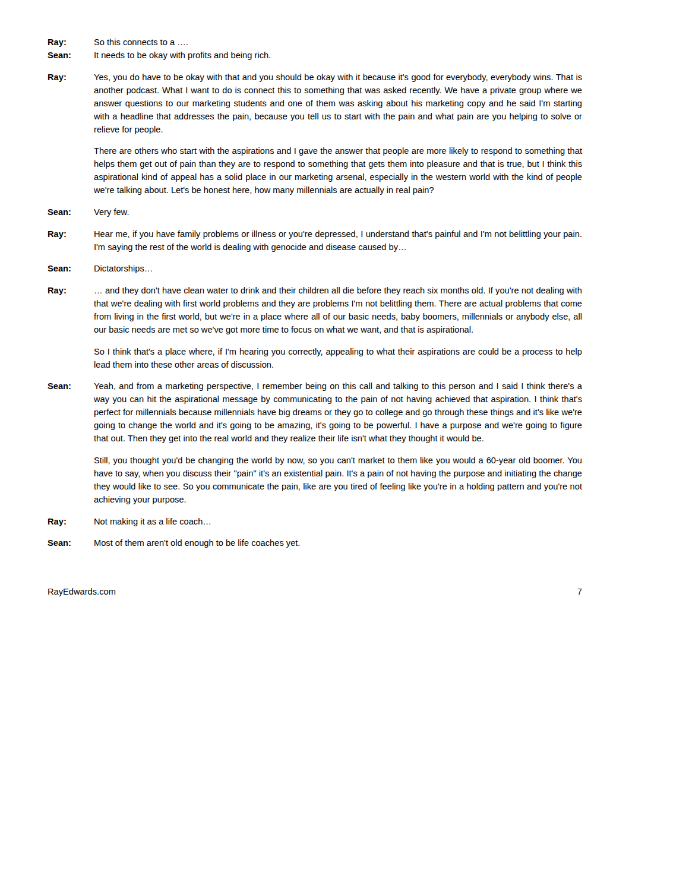Ray:
So this connects to a ….
Sean:
It needs to be okay with profits and being rich.
Ray:
Yes, you do have to be okay with that and you should be okay with it because it's good for everybody, everybody wins. That is another podcast. What I want to do is connect this to something that was asked recently. We have a private group where we answer questions to our marketing students and one of them was asking about his marketing copy and he said I'm starting with a headline that addresses the pain, because you tell us to start with the pain and what pain are you helping to solve or relieve for people.
There are others who start with the aspirations and I gave the answer that people are more likely to respond to something that helps them get out of pain than they are to respond to something that gets them into pleasure and that is true, but I think this aspirational kind of appeal has a solid place in our marketing arsenal, especially in the western world with the kind of people we're talking about. Let's be honest here, how many millennials are actually in real pain?
Sean:
Very few.
Ray:
Hear me, if you have family problems or illness or you're depressed, I understand that's painful and I'm not belittling your pain. I'm saying the rest of the world is dealing with genocide and disease caused by…
Sean:
Dictatorships…
Ray:
… and they don't have clean water to drink and their children all die before they reach six months old. If you're not dealing with that we're dealing with first world problems and they are problems I'm not belittling them. There are actual problems that come from living in the first world, but we're in a place where all of our basic needs, baby boomers, millennials or anybody else, all our basic needs are met so we've got more time to focus on what we want, and that is aspirational.
So I think that's a place where, if I'm hearing you correctly, appealing to what their aspirations are could be a process to help lead them into these other areas of discussion.
Sean:
Yeah, and from a marketing perspective, I remember being on this call and talking to this person and I said I think there's a way you can hit the aspirational message by communicating to the pain of not having achieved that aspiration. I think that's perfect for millennials because millennials have big dreams or they go to college and go through these things and it's like we're going to change the world and it's going to be amazing, it's going to be powerful. I have a purpose and we're going to figure that out. Then they get into the real world and they realize their life isn't what they thought it would be.
Still, you thought you'd be changing the world by now, so you can't market to them like you would a 60-year old boomer. You have to say, when you discuss their "pain" it's an existential pain. It's a pain of not having the purpose and initiating the change they would like to see. So you communicate the pain, like are you tired of feeling like you're in a holding pattern and you're not achieving your purpose.
Ray:
Not making it as a life coach…
Sean:
Most of them aren't old enough to be life coaches yet.
RayEdwards.com 7